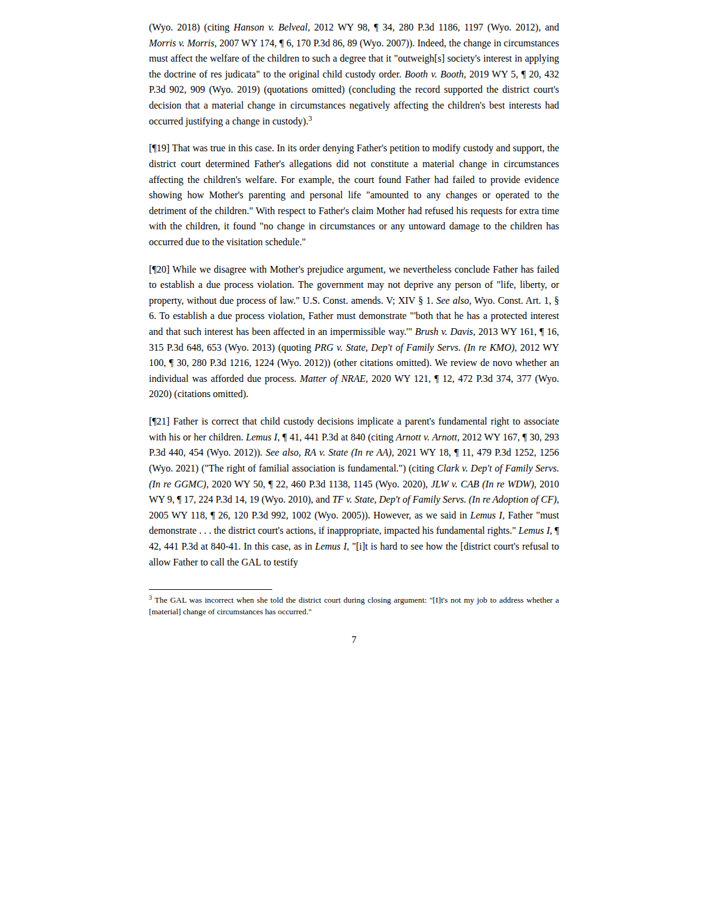(Wyo. 2018) (citing Hanson v. Belveal, 2012 WY 98, ¶ 34, 280 P.3d 1186, 1197 (Wyo. 2012), and Morris v. Morris, 2007 WY 174, ¶ 6, 170 P.3d 86, 89 (Wyo. 2007)). Indeed, the change in circumstances must affect the welfare of the children to such a degree that it "outweigh[s] society's interest in applying the doctrine of res judicata" to the original child custody order. Booth v. Booth, 2019 WY 5, ¶ 20, 432 P.3d 902, 909 (Wyo. 2019) (quotations omitted) (concluding the record supported the district court's decision that a material change in circumstances negatively affecting the children's best interests had occurred justifying a change in custody).3
[¶19] That was true in this case. In its order denying Father's petition to modify custody and support, the district court determined Father's allegations did not constitute a material change in circumstances affecting the children's welfare. For example, the court found Father had failed to provide evidence showing how Mother's parenting and personal life "amounted to any changes or operated to the detriment of the children." With respect to Father's claim Mother had refused his requests for extra time with the children, it found "no change in circumstances or any untoward damage to the children has occurred due to the visitation schedule."
[¶20] While we disagree with Mother's prejudice argument, we nevertheless conclude Father has failed to establish a due process violation. The government may not deprive any person of "life, liberty, or property, without due process of law." U.S. Const. amends. V; XIV § 1. See also, Wyo. Const. Art. 1, § 6. To establish a due process violation, Father must demonstrate "'both that he has a protected interest and that such interest has been affected in an impermissible way.'" Brush v. Davis, 2013 WY 161, ¶ 16, 315 P.3d 648, 653 (Wyo. 2013) (quoting PRG v. State, Dep't of Family Servs. (In re KMO), 2012 WY 100, ¶ 30, 280 P.3d 1216, 1224 (Wyo. 2012)) (other citations omitted). We review de novo whether an individual was afforded due process. Matter of NRAE, 2020 WY 121, ¶ 12, 472 P.3d 374, 377 (Wyo. 2020) (citations omitted).
[¶21] Father is correct that child custody decisions implicate a parent's fundamental right to associate with his or her children. Lemus I, ¶ 41, 441 P.3d at 840 (citing Arnott v. Arnott, 2012 WY 167, ¶ 30, 293 P.3d 440, 454 (Wyo. 2012)). See also, RA v. State (In re AA), 2021 WY 18, ¶ 11, 479 P.3d 1252, 1256 (Wyo. 2021) ("The right of familial association is fundamental.") (citing Clark v. Dep't of Family Servs. (In re GGMC), 2020 WY 50, ¶ 22, 460 P.3d 1138, 1145 (Wyo. 2020), JLW v. CAB (In re WDW), 2010 WY 9, ¶ 17, 224 P.3d 14, 19 (Wyo. 2010), and TF v. State, Dep't of Family Servs. (In re Adoption of CF), 2005 WY 118, ¶ 26, 120 P.3d 992, 1002 (Wyo. 2005)). However, as we said in Lemus I, Father "must demonstrate . . . the district court's actions, if inappropriate, impacted his fundamental rights." Lemus I, ¶ 42, 441 P.3d at 840-41. In this case, as in Lemus I, "[i]t is hard to see how the [district court's refusal to allow Father to call the GAL to testify
3 The GAL was incorrect when she told the district court during closing argument: "[I]t's not my job to address whether a [material] change of circumstances has occurred."
7